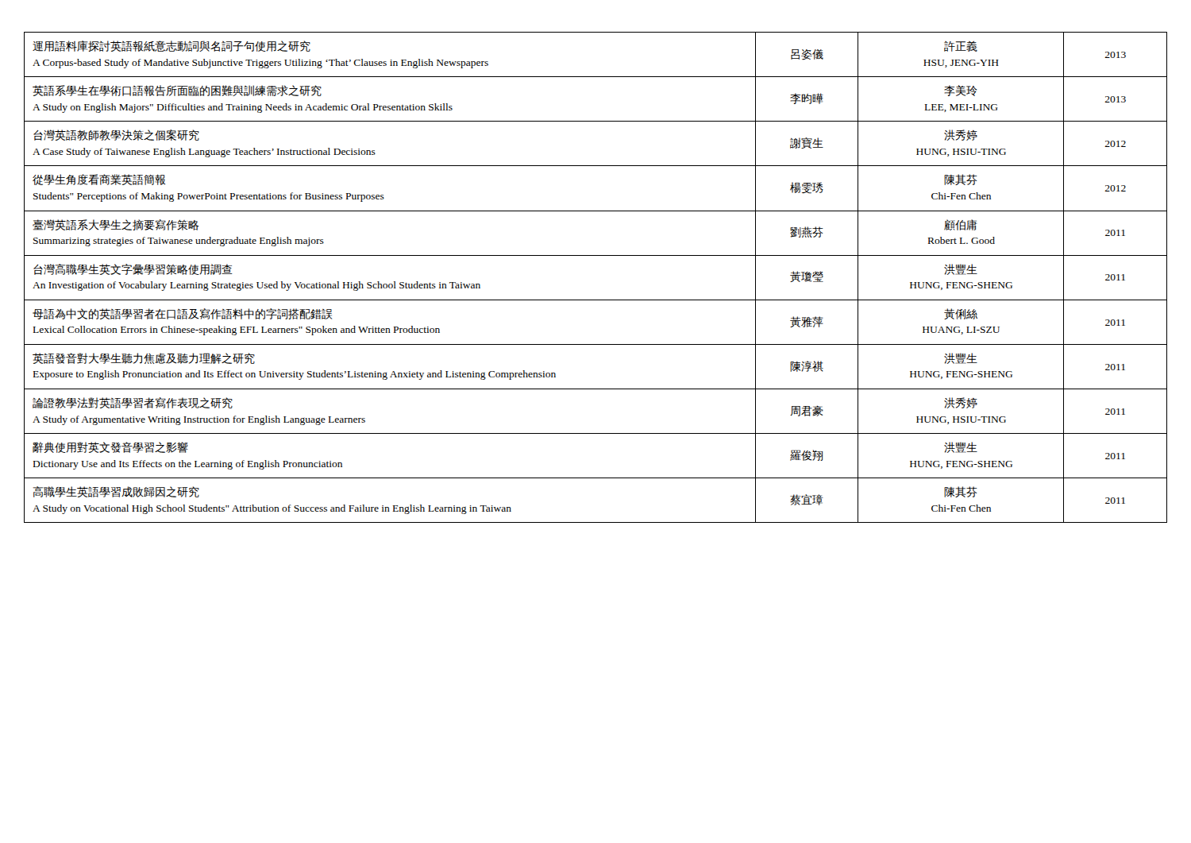| 運用語料庫探討英語報紙意志動詞與名詞子句使用之研究 A Corpus-based Study of Mandative Subjunctive Triggers Utilizing ‘That’ Clauses in English Newspapers | 呂姿儀 | 許正義 HSU, JENG-YIH | 2013 |
| 英語系學生在學術口語報告所面臨的困難與訓練需求之研究 A Study on English Majors" Difficulties and Training Needs in Academic Oral Presentation Skills | 李昀曄 | 李美玲 LEE, MEI-LING | 2013 |
| 台灣英語教師教學決策之個案研究 A Case Study of Taiwanese English Language Teachers’ Instructional Decisions | 謝寶生 | 洪秀婷 HUNG, HSIU-TING | 2012 |
| 從學生角度看商業英語簡報 Students" Perceptions of Making PowerPoint Presentations for Business Purposes | 楊雯琇 | 陳其芬 Chi-Fen Chen | 2012 |
| 臺灣英語系大學生之摘要寫作策略 Summarizing strategies of Taiwanese undergraduate English majors | 劉燕芬 | 顧伯庸 Robert L. Good | 2011 |
| 台灣高職學生英文字彙學習策略使用調查 An Investigation of Vocabulary Learning Strategies Used by Vocational High School Students in Taiwan | 黃瓊瑩 | 洪豐生 HUNG, FENG-SHENG | 2011 |
| 母語為中文的英語學習者在口語及寫作語料中的字詞搭配錯誤 Lexical Collocation Errors in Chinese-speaking EFL Learners" Spoken and Written Production | 黃雅萍 | 黃俐絲 HUANG, LI-SZU | 2011 |
| 英語發音對大學生聽力焦慮及聽力理解之研究 Exposure to English Pronunciation and Its Effect on University Students’Listening Anxiety and Listening Comprehension | 陳淳祺 | 洪豐生 HUNG, FENG-SHENG | 2011 |
| 論證教學法對英語學習者寫作表現之研究 A Study of Argumentative Writing Instruction for English Language Learners | 周君豪 | 洪秀婷 HUNG, HSIU-TING | 2011 |
| 辭典使用對英文發音學習之影響 Dictionary Use and Its Effects on the Learning of English Pronunciation | 羅俊翔 | 洪豐生 HUNG, FENG-SHENG | 2011 |
| 高職學生英語學習成敗歸因之研究 A Study on Vocational High School Students" Attribution of Success and Failure in English Learning in Taiwan | 蔡宜璋 | 陳其芬 Chi-Fen Chen | 2011 |